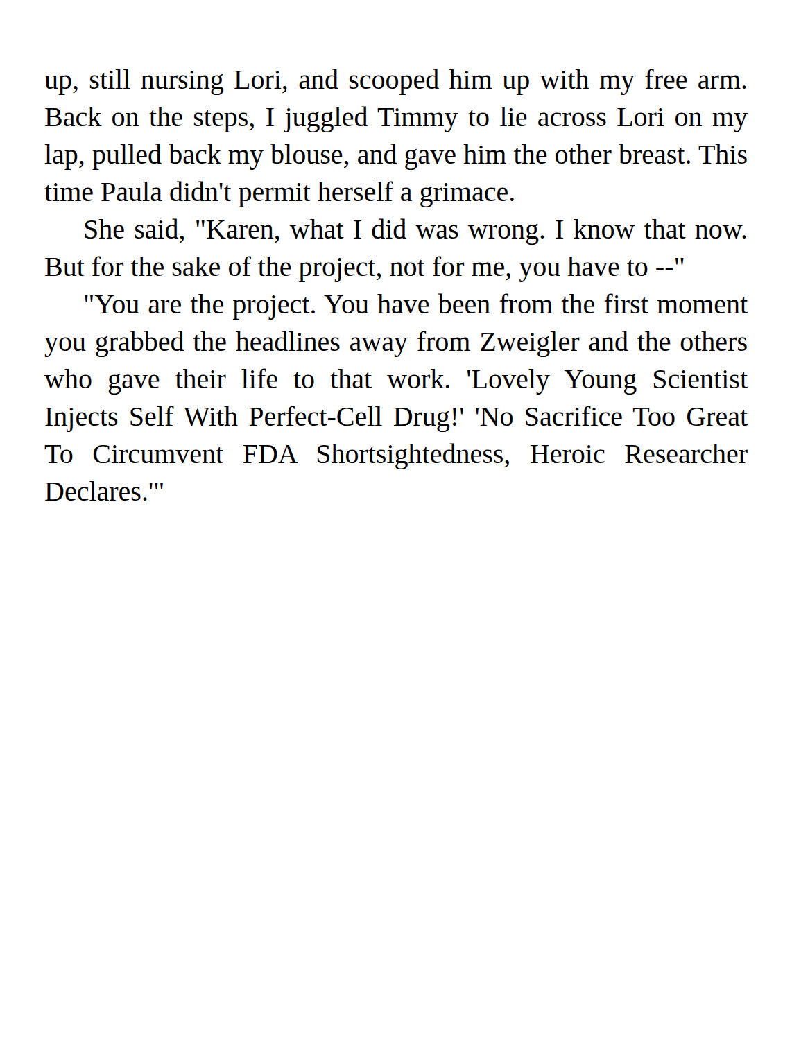up, still nursing Lori, and scooped him up with my free arm. Back on the steps, I juggled Timmy to lie across Lori on my lap, pulled back my blouse, and gave him the other breast. This time Paula didn't permit herself a grimace.
She said, "Karen, what I did was wrong. I know that now. But for the sake of the project, not for me, you have to --"
"You are the project. You have been from the first moment you grabbed the headlines away from Zweigler and the others who gave their life to that work. 'Lovely Young Scientist Injects Self With Perfect-Cell Drug!' 'No Sacrifice Too Great To Circumvent FDA Shortsightedness, Heroic Researcher Declares.'"